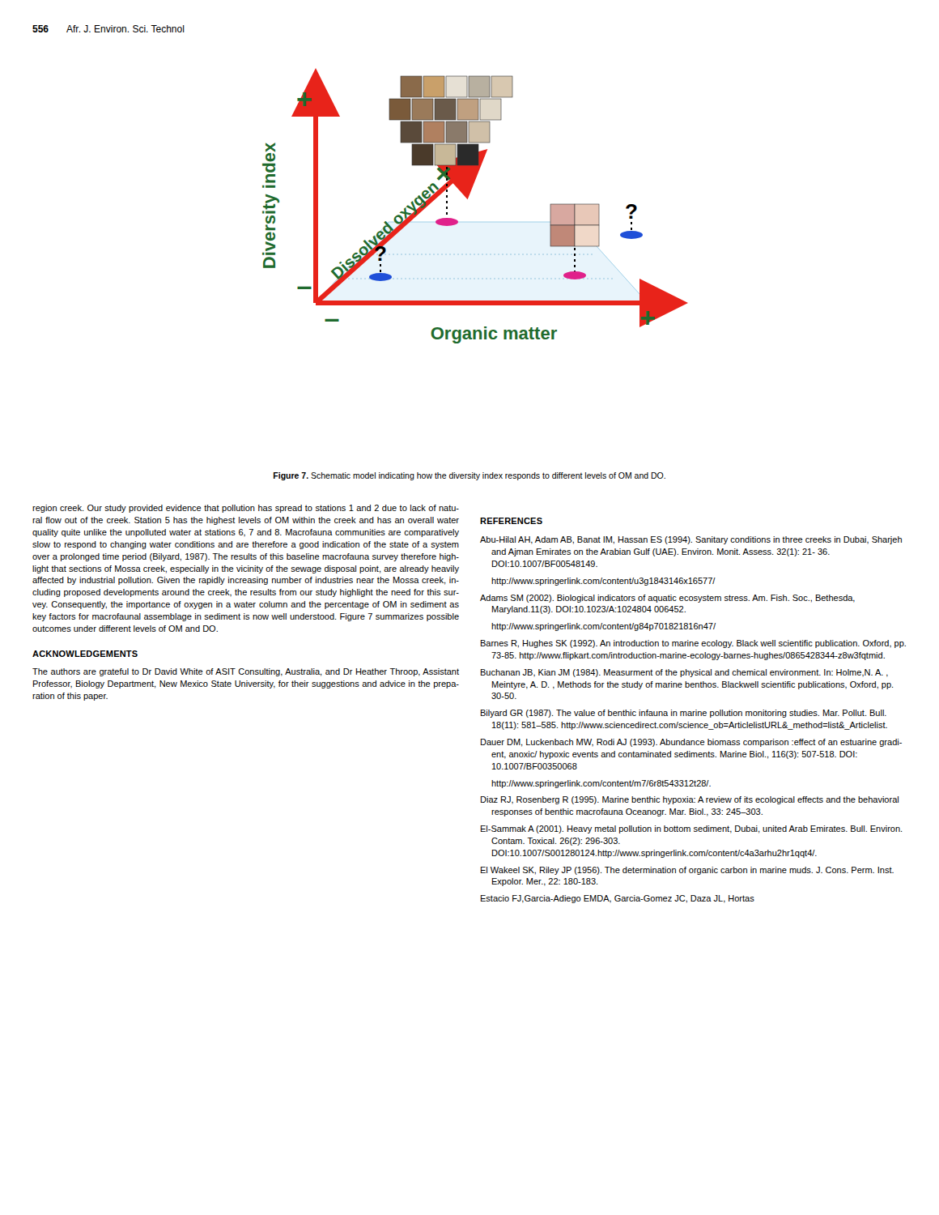556 Afr. J. Environ. Sci. Technol
+ – – + Diversity index Dissolved oxygen Organic matter ✕ ? ?
Figure 7. Schematic model indicating how the diversity index responds to different levels of OM and DO.
region creek. Our study provided evidence that pollution has spread to stations 1 and 2 due to lack of natural flow out of the creek. Station 5 has the highest levels of OM within the creek and has an overall water quality quite unlike the unpolluted water at stations 6, 7 and 8. Macrofauna communities are comparatively slow to respond to changing water conditions and are therefore a good indication of the state of a system over a prolonged time period (Bilyard, 1987). The results of this baseline macrofauna survey therefore highlight that sections of Mossa creek, especially in the vicinity of the sewage disposal point, are already heavily affected by industrial pollution. Given the rapidly increasing number of industries near the Mossa creek, including proposed developments around the creek, the results from our study highlight the need for this survey. Consequently, the importance of oxygen in a water column and the percentage of OM in sediment as key factors for macrofaunal assemblage in sediment is now well understood. Figure 7 summarizes possible outcomes under different levels of OM and DO.
Acknowledgements
The authors are grateful to Dr David White of ASIT Consulting, Australia, and Dr Heather Throop, Assistant Professor, Biology Department, New Mexico State University, for their suggestions and advice in the preparation of this paper.
References
Abu-Hilal AH, Adam AB, Banat IM, Hassan ES (1994). Sanitary conditions in three creeks in Dubai, Sharjeh and Ajman Emirates on the Arabian Gulf (UAE). Environ. Monit. Assess. 32(1): 21- 36. DOI:10.1007/BF00548149.
http://www.springerlink.com/content/u3g1843146x16577/
Adams SM (2002). Biological indicators of aquatic ecosystem stress. Am. Fish. Soc., Bethesda, Maryland.11(3). DOI:10.1023/A:1024804 006452.
http://www.springerlink.com/content/g84p701821816n47/
Barnes R, Hughes SK (1992). An introduction to marine ecology. Black well scientific publication. Oxford, pp. 73-85. http://www.flipkart.com/introduction-marine-ecology-barnes-hughes/0865428344-z8w3fqtmid.
Buchanan JB, Kian JM (1984). Measurment of the physical and chemical environment. In: Holme,N. A. , Meintyre, A. D. , Methods for the study of marine benthos. Blackwell scientific publications, Oxford, pp. 30-50.
Bilyard GR (1987). The value of benthic infauna in marine pollution monitoring studies. Mar. Pollut. Bull. 18(11): 581–585. http://www.sciencedirect.com/science_ob=ArticlelistURL&_method=list&_Articlelist.
Dauer DM, Luckenbach MW, Rodi AJ (1993). Abundance biomass comparison :effect of an estuarine gradient, anoxic/ hypoxic events and contaminated sediments. Marine Biol., 116(3): 507-518. DOI: 10.1007/BF00350068
http://www.springerlink.com/content/m7/6r8t543312t28/.
Diaz RJ, Rosenberg R (1995). Marine benthic hypoxia: A review of its ecological effects and the behavioral responses of benthic macrofauna Oceanogr. Mar. Biol., 33: 245–303.
El-Sammak A (2001). Heavy metal pollution in bottom sediment, Dubai, united Arab Emirates. Bull. Environ. Contam. Toxical. 26(2): 296-303. DOI:10.1007/S001280124.http://www.springerlink.com/content/c4a3arhu2hr1qqt4/.
El Wakeel SK, Riley JP (1956). The determination of organic carbon in marine muds. J. Cons. Perm. Inst. Expolor. Mer., 22: 180-183.
Estacio FJ,Garcia-Adiego EMDA, Garcia-Gomez JC, Daza JL, Hortas